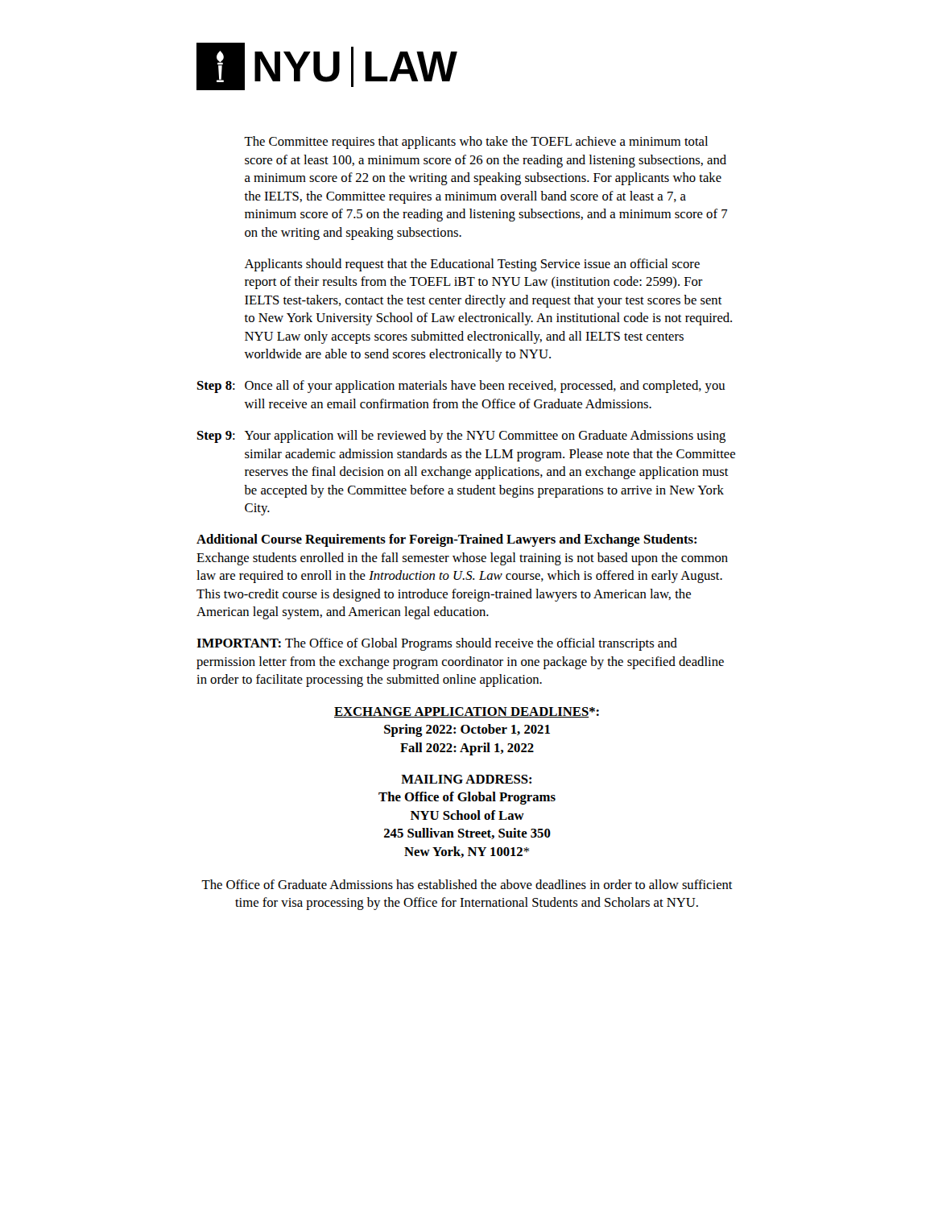NYU LAW
The Committee requires that applicants who take the TOEFL achieve a minimum total score of at least 100, a minimum score of 26 on the reading and listening subsections, and a minimum score of 22 on the writing and speaking subsections. For applicants who take the IELTS, the Committee requires a minimum overall band score of at least a 7, a minimum score of 7.5 on the reading and listening subsections, and a minimum score of 7 on the writing and speaking subsections.
Applicants should request that the Educational Testing Service issue an official score report of their results from the TOEFL iBT to NYU Law (institution code: 2599). For IELTS test-takers, contact the test center directly and request that your test scores be sent to New York University School of Law electronically. An institutional code is not required. NYU Law only accepts scores submitted electronically, and all IELTS test centers worldwide are able to send scores electronically to NYU.
Step 8:
Once all of your application materials have been received, processed, and completed, you will receive an email confirmation from the Office of Graduate Admissions.
Step 9:
Your application will be reviewed by the NYU Committee on Graduate Admissions using similar academic admission standards as the LLM program. Please note that the Committee reserves the final decision on all exchange applications, and an exchange application must be accepted by the Committee before a student begins preparations to arrive in New York City.
Additional Course Requirements for Foreign-Trained Lawyers and Exchange Students:
Exchange students enrolled in the fall semester whose legal training is not based upon the common law are required to enroll in the Introduction to U.S. Law course, which is offered in early August. This two-credit course is designed to introduce foreign-trained lawyers to American law, the American legal system, and American legal education.
IMPORTANT: The Office of Global Programs should receive the official transcripts and permission letter from the exchange program coordinator in one package by the specified deadline in order to facilitate processing the submitted online application.
EXCHANGE APPLICATION DEADLINES*:
Spring 2022: October 1, 2021
Fall 2022: April 1, 2022
MAILING ADDRESS:
The Office of Global Programs
NYU School of Law
245 Sullivan Street, Suite 350
New York, NY 10012*
The Office of Graduate Admissions has established the above deadlines in order to allow sufficient time for visa processing by the Office for International Students and Scholars at NYU.